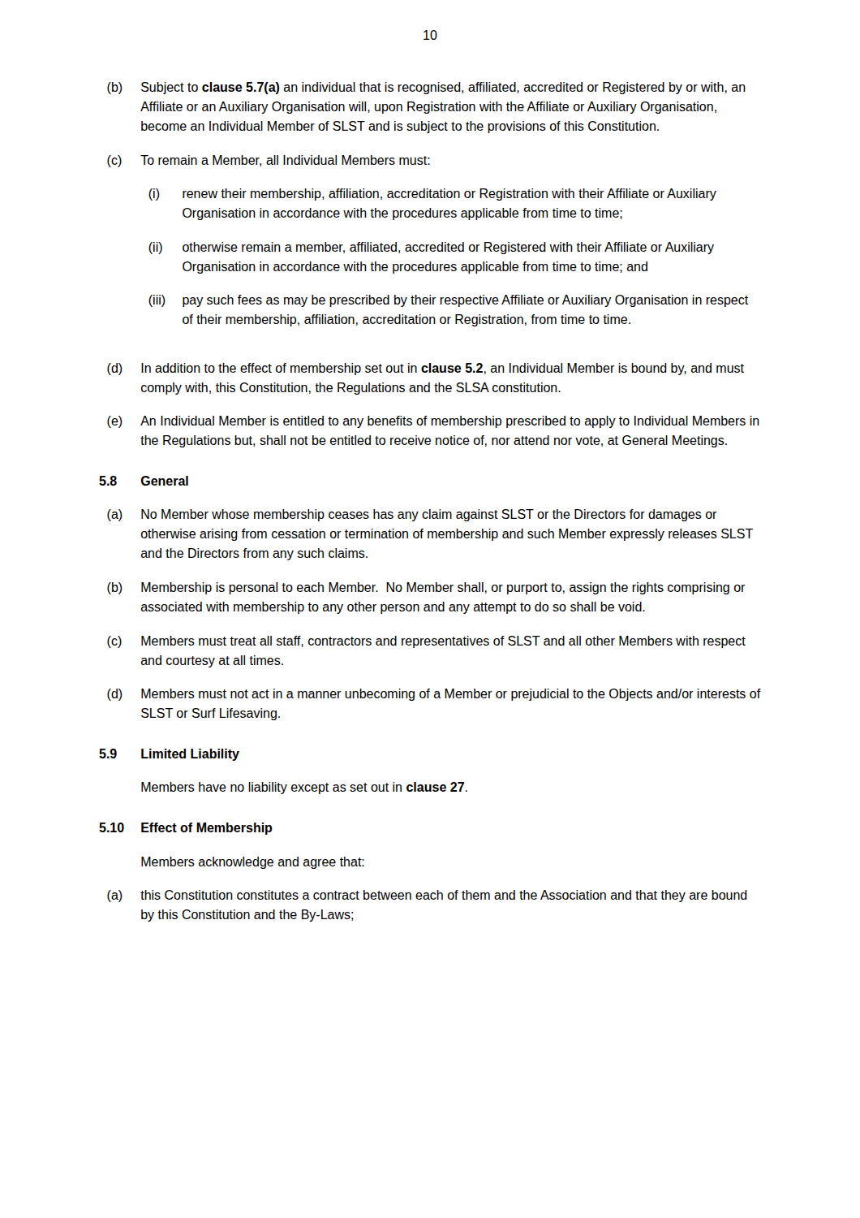10
(b)
Subject to clause 5.7(a) an individual that is recognised, affiliated, accredited or Registered by or with, an Affiliate or an Auxiliary Organisation will, upon Registration with the Affiliate or Auxiliary Organisation, become an Individual Member of SLST and is subject to the provisions of this Constitution.
(c)
To remain a Member, all Individual Members must:
(i)
renew their membership, affiliation, accreditation or Registration with their Affiliate or Auxiliary Organisation in accordance with the procedures applicable from time to time;
(ii)
otherwise remain a member, affiliated, accredited or Registered with their Affiliate or Auxiliary Organisation in accordance with the procedures applicable from time to time; and
(iii)
pay such fees as may be prescribed by their respective Affiliate or Auxiliary Organisation in respect of their membership, affiliation, accreditation or Registration, from time to time.
(d)
In addition to the effect of membership set out in clause 5.2, an Individual Member is bound by, and must comply with, this Constitution, the Regulations and the SLSA constitution.
(e)
An Individual Member is entitled to any benefits of membership prescribed to apply to Individual Members in the Regulations but, shall not be entitled to receive notice of, nor attend nor vote, at General Meetings.
5.8 General
(a)
No Member whose membership ceases has any claim against SLST or the Directors for damages or otherwise arising from cessation or termination of membership and such Member expressly releases SLST and the Directors from any such claims.
(b)
Membership is personal to each Member. No Member shall, or purport to, assign the rights comprising or associated with membership to any other person and any attempt to do so shall be void.
(c)
Members must treat all staff, contractors and representatives of SLST and all other Members with respect and courtesy at all times.
(d)
Members must not act in a manner unbecoming of a Member or prejudicial to the Objects and/or interests of SLST or Surf Lifesaving.
5.9 Limited Liability
Members have no liability except as set out in clause 27.
5.10 Effect of Membership
Members acknowledge and agree that:
(a)
this Constitution constitutes a contract between each of them and the Association and that they are bound by this Constitution and the By-Laws;